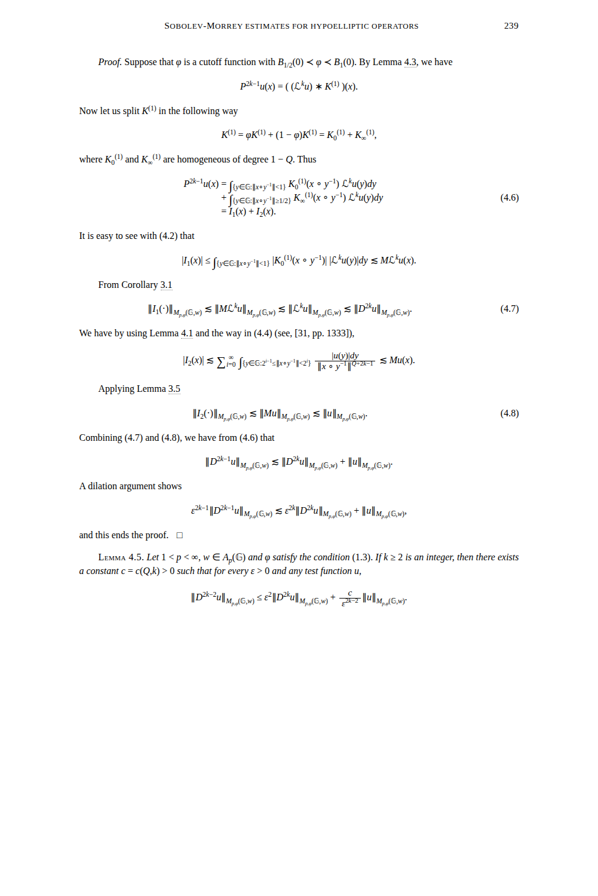SOBOLEV-MORREY ESTIMATES FOR HYPOELLIPTIC OPERATORS 239
Proof. Suppose that φ is a cutoff function with B1/2(0) ≺ φ ≺ B1(0). By Lemma 4.3, we have
P2k−1u(x) = ( (ℒku) ∗ K(1) )(x).
Now let us split K(1) in the following way
K(1) = φK(1) + (1 − φ)K(1) = K0(1) + K∞(1),
where K0(1) and K∞(1) are homogeneous of degree 1 − Q. Thus
P2k−1u(x) = ∫{y∈𝔾:∥x∘y−1∥<1} K0(1)(x ∘ y−1) ℒku(y)dy + ∫{y∈𝔾:∥x∘y−1∥≥1/2} K∞(1)(x ∘ y−1) ℒku(y)dy = I1(x) + I2(x).
(4.6)
It is easy to see with (4.2) that
|I1(x)| ≤ ∫{y∈𝔾:∥x∘y−1∥<1} |K0(1)(x ∘ y−1)| |ℒku(y)|dy ≲ Mℒku(x).
From Corollary 3.1
∥I1(·)∥Mp,φ(𝔾,w) ≲ ∥Mℒku∥Mp,φ(𝔾,w) ≲ ∥ℒku∥Mp,φ(𝔾,w) ≲ ∥D2ku∥Mp,φ(𝔾,w).
(4.7)
We have by using Lemma 4.1 and the way in (4.4) (see, [31, pp. 1333]),
|I2(x)| ≲ ∑∞i=0 ∫{y∈𝔾:2i−1≤∥x∘y−1∥<2i} |u(y)|dy∥x ∘ y−1∥Q+2k−1 ≲ Mu(x).
Applying Lemma 3.5
∥I2(·)∥Mp,φ(𝔾,w) ≲ ∥Mu∥Mp,φ(𝔾,w) ≲ ∥u∥Mp,φ(𝔾,w).
(4.8)
Combining (4.7) and (4.8), we have from (4.6) that
∥D2k−1u∥Mp,φ(𝔾,w) ≲ ∥D2ku∥Mp,φ(𝔾,w) + ∥u∥Mp,φ(𝔾,w).
A dilation argument shows
ε2k−1∥D2k−1u∥Mp,φ(𝔾,w) ≲ ε2k∥D2ku∥Mp,φ(𝔾,w) + ∥u∥Mp,φ(𝔾,w),
and this ends the proof. □
Lemma 4.5. Let 1 < p < ∞, w ∈ Ap(𝔾) and φ satisfy the condition (1.3). If k ≥ 2 is an integer, then there exists a constant c = c(Q,k) > 0 such that for every ε > 0 and any test function u,
∥D2k−2u∥Mp,φ(𝔾,w) ≤ ε2∥D2ku∥Mp,φ(𝔾,w) + cε2k−2∥u∥Mp,φ(𝔾,w).